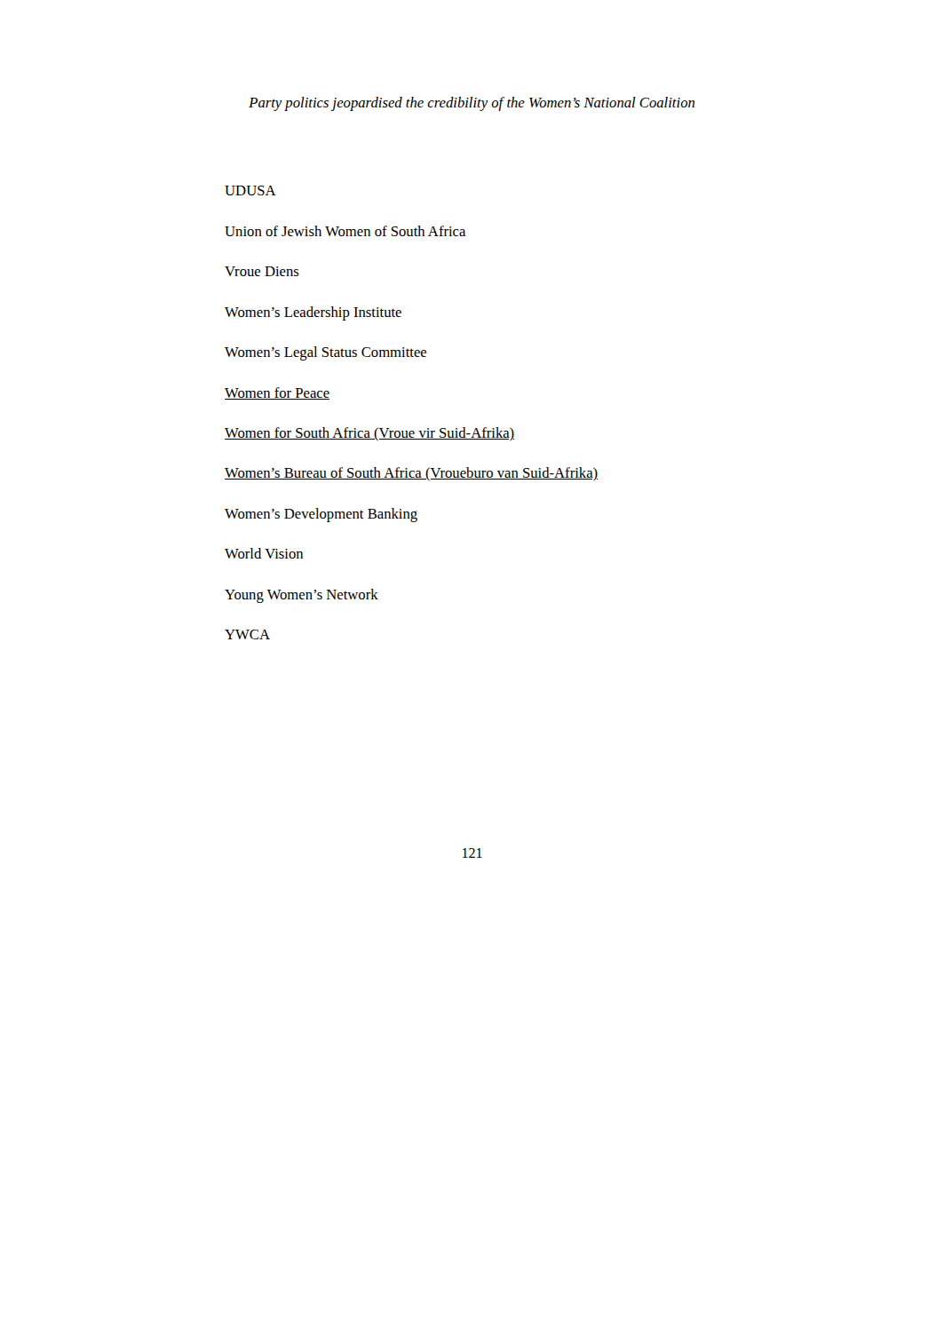Party politics jeopardised the credibility of the Women’s National Coalition
UDUSA
Union of Jewish Women of South Africa
Vroue Diens
Women’s Leadership Institute
Women’s Legal Status Committee
Women for Peace
Women for South Africa (Vroue vir Suid-Afrika)
Women’s Bureau of South Africa (Vroueburo van Suid-Afrika)
Women’s Development Banking
World Vision
Young Women’s Network
YWCA
121